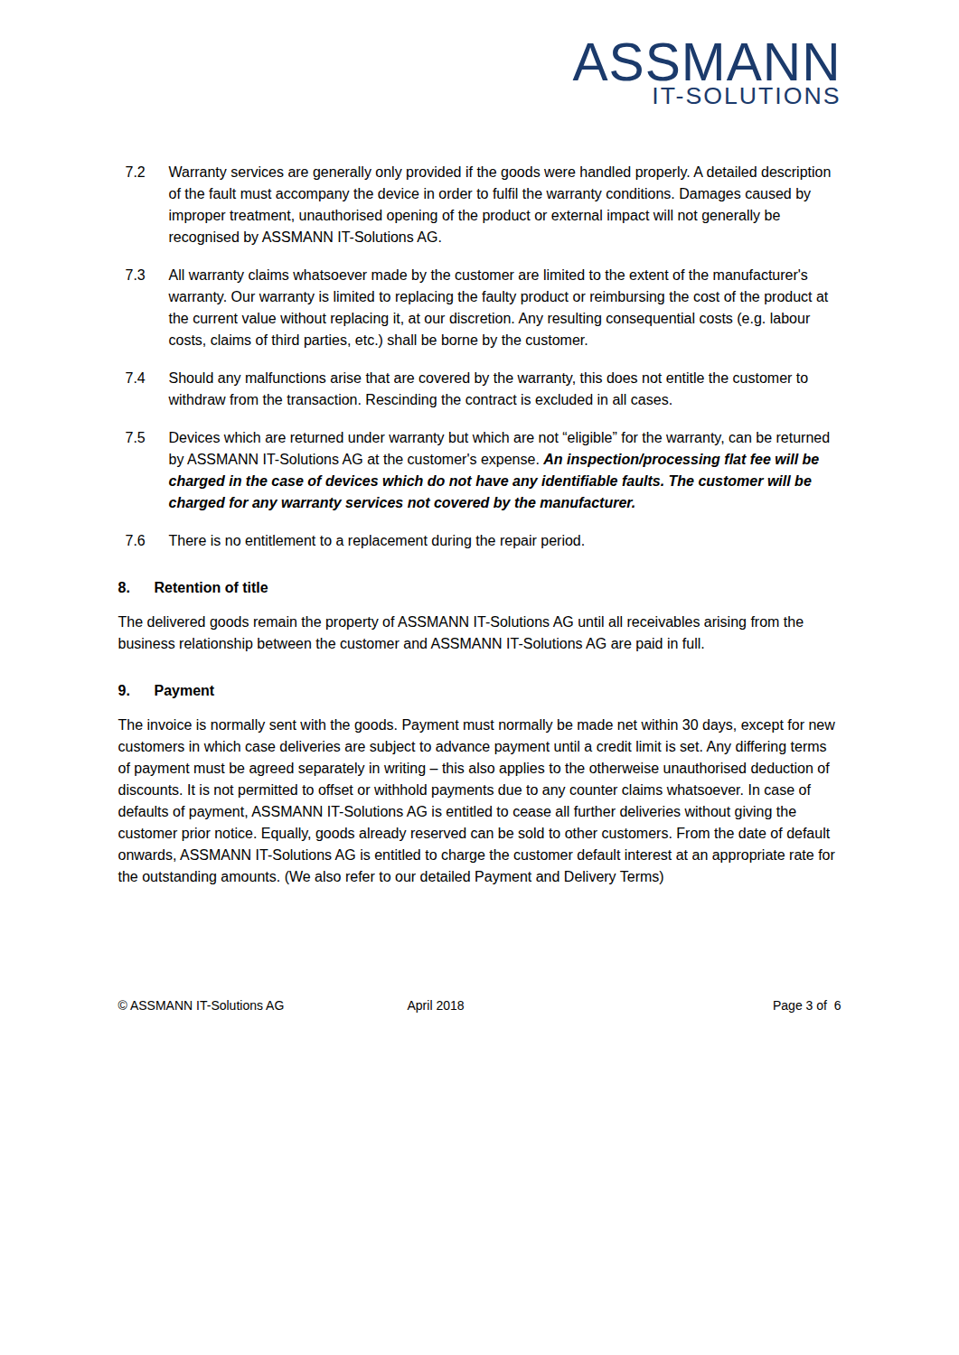ASSMANN
IT-SOLUTIONS
7.2
Warranty services are generally only provided if the goods were handled properly. A detailed description of the fault must accompany the device in order to fulfil the warranty conditions. Damages caused by improper treatment, unauthorised opening of the product or external impact will not generally be recognised by ASSMANN IT-Solutions AG.
7.3
All warranty claims whatsoever made by the customer are limited to the extent of the manufacturer's warranty. Our warranty is limited to replacing the faulty product or reimbursing the cost of the product at the current value without replacing it, at our discretion. Any resulting consequential costs (e.g. labour costs, claims of third parties, etc.) shall be borne by the customer.
7.4
Should any malfunctions arise that are covered by the warranty, this does not entitle the customer to withdraw from the transaction. Rescinding the contract is excluded in all cases.
7.5
Devices which are returned under warranty but which are not “eligible” for the warranty, can be returned by ASSMANN IT-Solutions AG at the customer's expense. An inspection/processing flat fee will be charged in the case of devices which do not have any identifiable faults. The customer will be charged for any warranty services not covered by the manufacturer.
7.6
There is no entitlement to a replacement during the repair period.
8. Retention of title
The delivered goods remain the property of ASSMANN IT-Solutions AG until all receivables arising from the business relationship between the customer and ASSMANN IT-Solutions AG are paid in full.
9. Payment
The invoice is normally sent with the goods. Payment must normally be made net within 30 days, except for new customers in which case deliveries are subject to advance payment until a credit limit is set. Any differing terms of payment must be agreed separately in writing – this also applies to the otherweise unauthorised deduction of discounts. It is not permitted to offset or withhold payments due to any counter claims whatsoever. In case of defaults of payment, ASSMANN IT-Solutions AG is entitled to cease all further deliveries without giving the customer prior notice. Equally, goods already reserved can be sold to other customers. From the date of default onwards, ASSMANN IT-Solutions AG is entitled to charge the customer default interest at an appropriate rate for the outstanding amounts. (We also refer to our detailed Payment and Delivery Terms)
© ASSMANN IT-Solutions AG
April 2018
Page 3 of 6